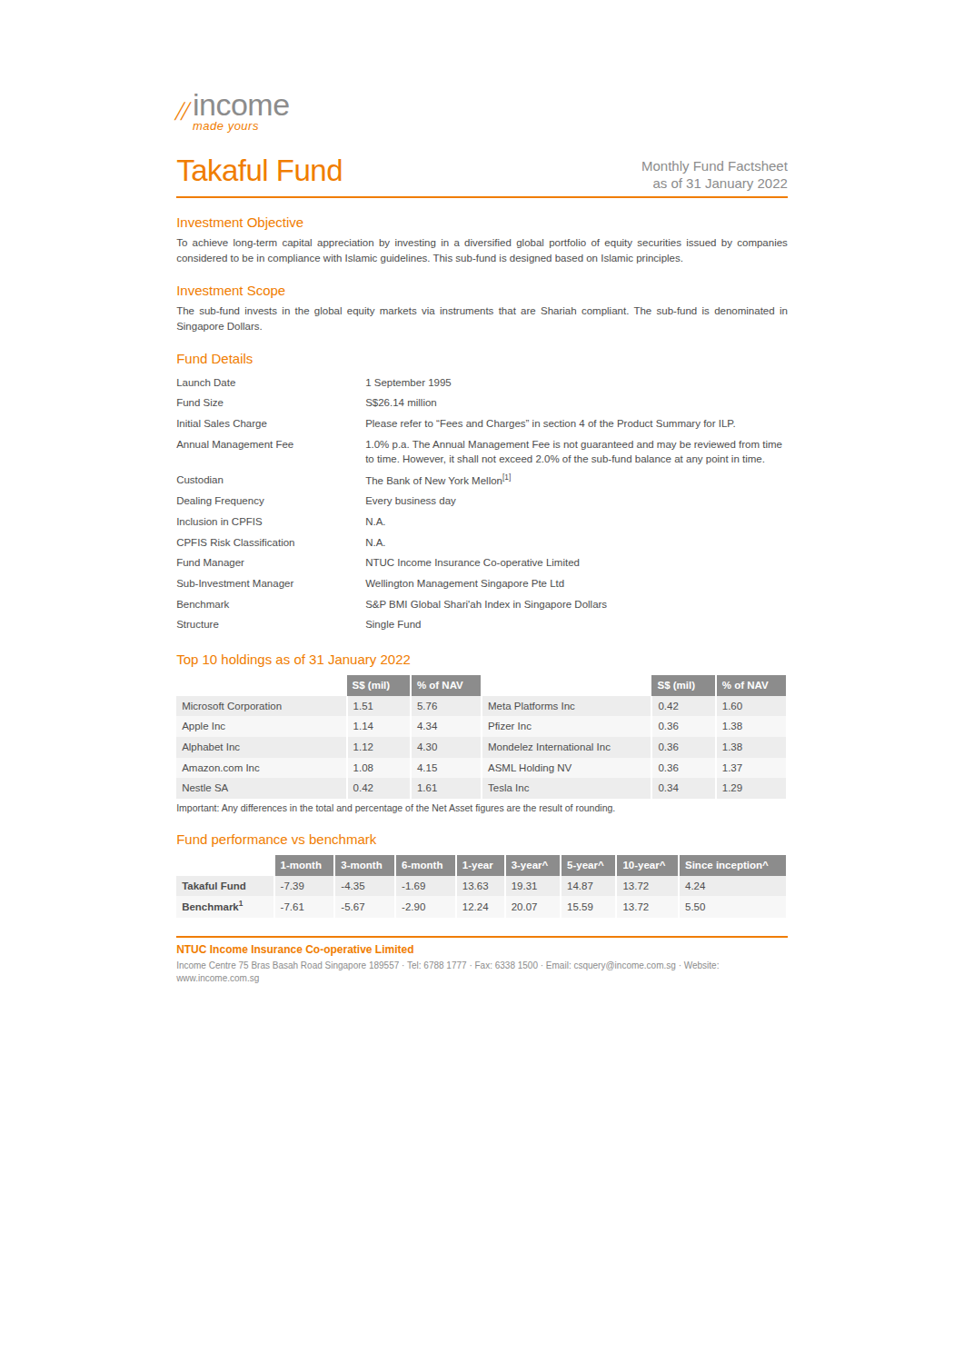// income
made yours
Takaful Fund
Monthly Fund Factsheet
as of 31 January 2022
Investment Objective
To achieve long-term capital appreciation by investing in a diversified global portfolio of equity securities issued by companies considered to be in compliance with Islamic guidelines. This sub-fund is designed based on Islamic principles.
Investment Scope
The sub-fund invests in the global equity markets via instruments that are Shariah compliant. The sub-fund is denominated in Singapore Dollars.
Fund Details
| Launch Date | 1 September 1995 |
| Fund Size | S$26.14 million |
| Initial Sales Charge | Please refer to “Fees and Charges” in section 4 of the Product Summary for ILP. |
| Annual Management Fee | 1.0% p.a. The Annual Management Fee is not guaranteed and may be reviewed from time to time. However, it shall not exceed 2.0% of the sub-fund balance at any point in time. |
| Custodian | The Bank of New York Mellon [1] |
| Dealing Frequency | Every business day |
| Inclusion in CPFIS | N.A. |
| CPFIS Risk Classification | N.A. |
| Fund Manager | NTUC Income Insurance Co-operative Limited |
| Sub-Investment Manager | Wellington Management Singapore Pte Ltd |
| Benchmark | S&P BMI Global Shari'ah Index in Singapore Dollars |
| Structure | Single Fund |
Top 10 holdings as of 31 January 2022
| | S$ (mil) | % of NAV | | S$ (mil) | % of NAV |
| --- | --- | --- | --- | --- | --- |
| Microsoft Corporation | 1.51 | 5.76 | Meta Platforms Inc | 0.42 | 1.60 |
| Apple Inc | 1.14 | 4.34 | Pfizer Inc | 0.36 | 1.38 |
| Alphabet Inc | 1.12 | 4.30 | Mondelez International Inc | 0.36 | 1.38 |
| Amazon.com Inc | 1.08 | 4.15 | ASML Holding NV | 0.36 | 1.37 |
| Nestle SA | 0.42 | 1.61 | Tesla Inc | 0.34 | 1.29 |
Important: Any differences in the total and percentage of the Net Asset figures are the result of rounding.
Fund performance vs benchmark
| | 1-month | 3-month | 6-month | 1-year | 3-year^ | 5-year^ | 10-year^ | Since inception^ |
| --- | --- | --- | --- | --- | --- | --- | --- | --- |
| Takaful Fund | -7.39 | -4.35 | -1.69 | 13.63 | 19.31 | 14.87 | 13.72 | 4.24 |
| Benchmark 1 | -7.61 | -5.67 | -2.90 | 12.24 | 20.07 | 15.59 | 13.72 | 5.50 |
NTUC Income Insurance Co-operative Limited
Income Centre 75 Bras Basah Road Singapore 189557 · Tel: 6788 1777 · Fax: 6338 1500 · Email: csquery@income.com.sg · Website: www.income.com.sg